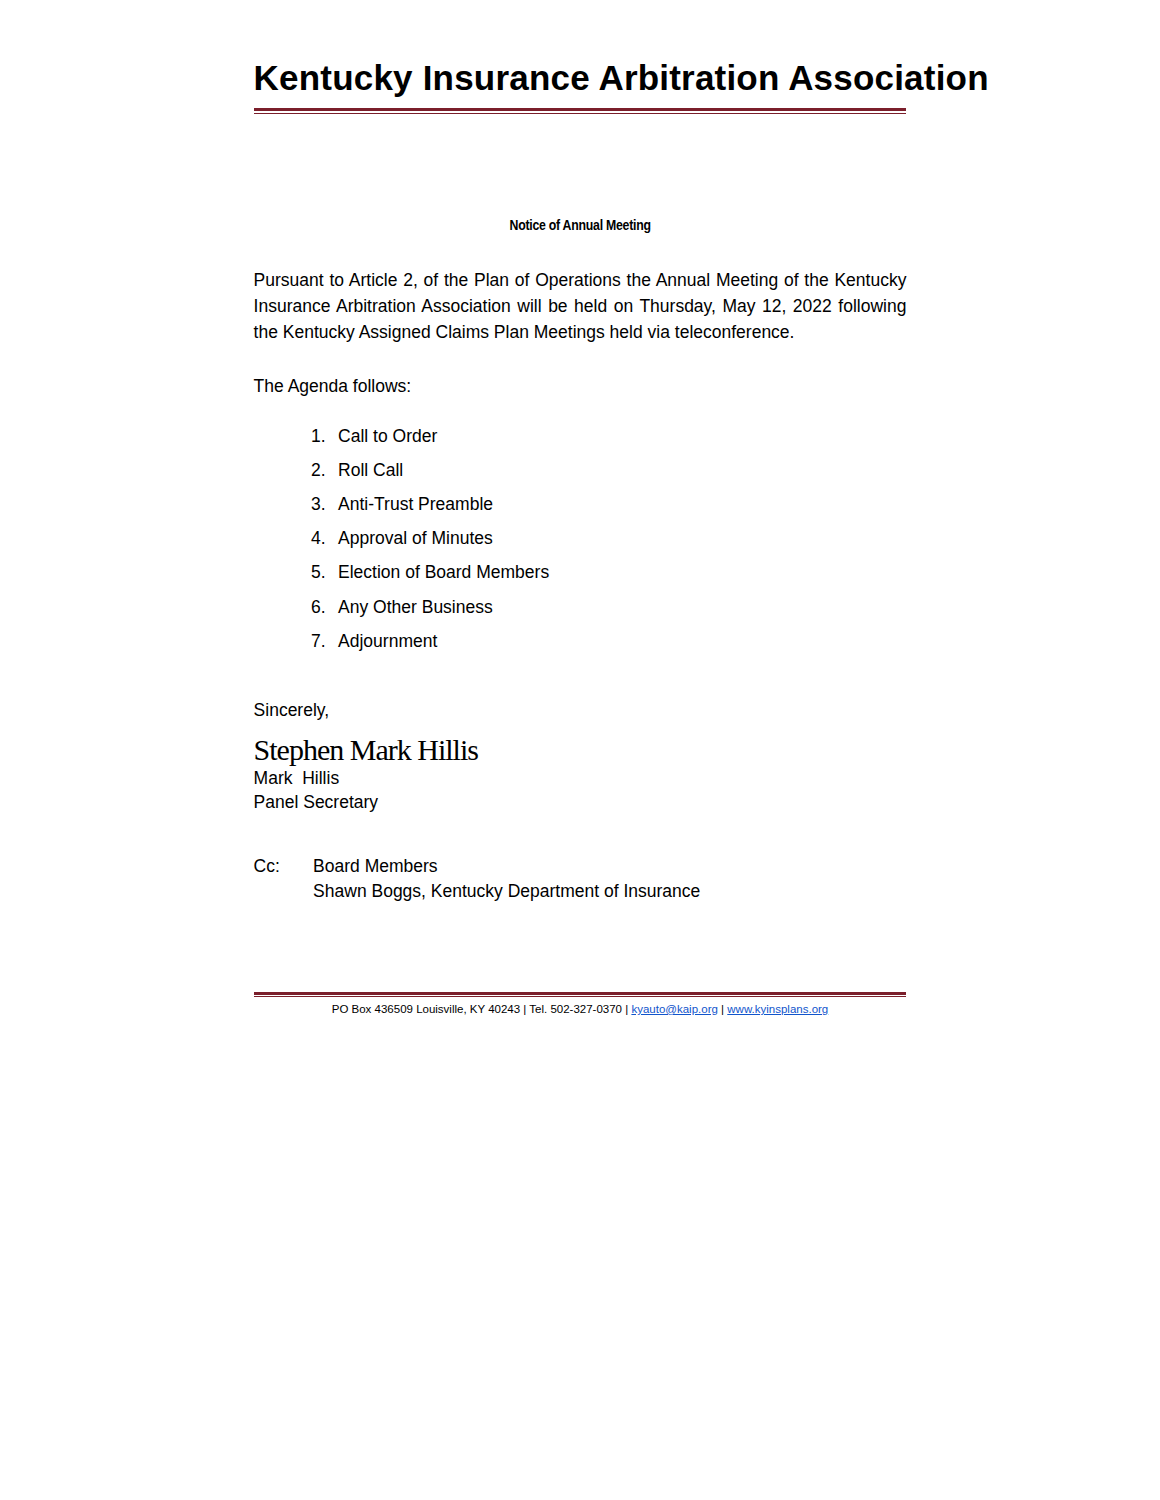Kentucky Insurance Arbitration Association
Notice of Annual Meeting
Pursuant to Article 2, of the Plan of Operations the Annual Meeting of the Kentucky Insurance Arbitration Association will be held on Thursday, May 12, 2022 following the Kentucky Assigned Claims Plan Meetings held via teleconference.
The Agenda follows:
Call to Order
Roll Call
Anti-Trust Preamble
Approval of Minutes
Election of Board Members
Any Other Business
Adjournment
Sincerely,
Stephen Mark Hillis
Mark Hillis
Panel Secretary
Cc: Board Members Shawn Boggs, Kentucky Department of Insurance
PO Box 436509 Louisville, KY 40243 | Tel. 502-327-0370 | kyauto@kaip.org | www.kyinsplans.org